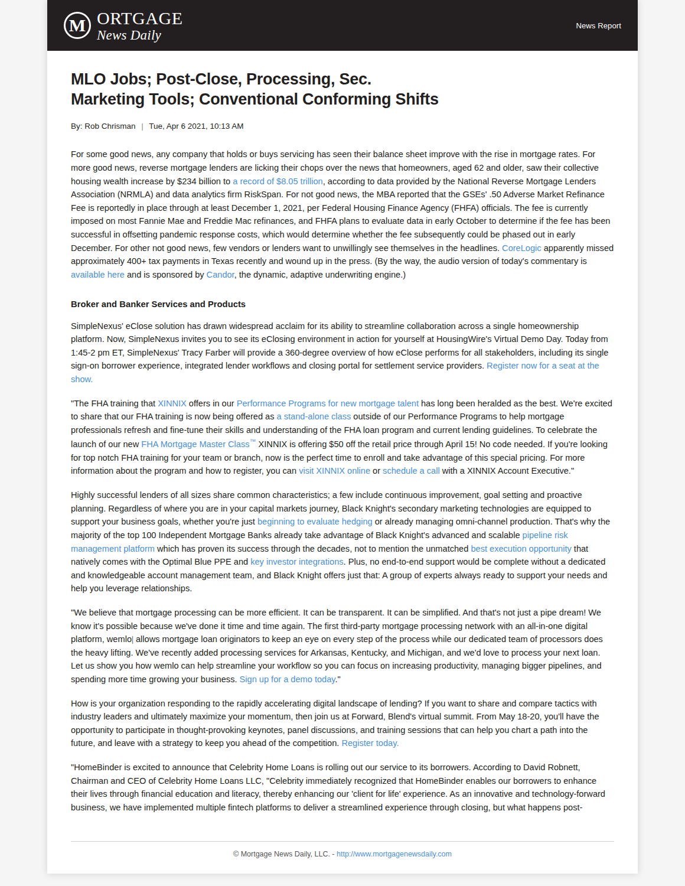M
ORTGAGE News Daily
News Report
MLO Jobs; Post-Close, Processing, Sec.
Marketing Tools; Conventional Conforming Shifts
By: Rob Chrisman | Tue, Apr 6 2021, 10:13 AM
For some good news, any company that holds or buys servicing has seen their balance sheet improve with the rise in mortgage rates. For more good news, reverse mortgage lenders are licking their chops over the news that homeowners, aged 62 and older, saw their collective housing wealth increase by $234 billion to a record of $8.05 trillion, according to data provided by the National Reverse Mortgage Lenders Association (NRMLA) and data analytics firm RiskSpan. For not good news, the MBA reported that the GSEs' .50 Adverse Market Refinance Fee is reportedly in place through at least December 1, 2021, per Federal Housing Finance Agency (FHFA) officials. The fee is currently imposed on most Fannie Mae and Freddie Mac refinances, and FHFA plans to evaluate data in early October to determine if the fee has been successful in offsetting pandemic response costs, which would determine whether the fee subsequently could be phased out in early December. For other not good news, few vendors or lenders want to unwillingly see themselves in the headlines. CoreLogic apparently missed approximately 400+ tax payments in Texas recently and wound up in the press. (By the way, the audio version of today's commentary is available here and is sponsored by Candor, the dynamic, adaptive underwriting engine.)
Broker and Banker Services and Products
SimpleNexus' eClose solution has drawn widespread acclaim for its ability to streamline collaboration across a single homeownership platform. Now, SimpleNexus invites you to see its eClosing environment in action for yourself at HousingWire's Virtual Demo Day. Today from 1:45-2 pm ET, SimpleNexus' Tracy Farber will provide a 360-degree overview of how eClose performs for all stakeholders, including its single sign-on borrower experience, integrated lender workflows and closing portal for settlement service providers. Register now for a seat at the show.
"The FHA training that XINNIX offers in our Performance Programs for new mortgage talent has long been heralded as the best. We're excited to share that our FHA training is now being offered as a stand-alone class outside of our Performance Programs to help mortgage professionals refresh and fine-tune their skills and understanding of the FHA loan program and current lending guidelines. To celebrate the launch of our new FHA Mortgage Master Class™ XINNIX is offering $50 off the retail price through April 15! No code needed. If you're looking for top notch FHA training for your team or branch, now is the perfect time to enroll and take advantage of this special pricing. For more information about the program and how to register, you can visit XINNIX online or schedule a call with a XINNIX Account Executive."
Highly successful lenders of all sizes share common characteristics; a few include continuous improvement, goal setting and proactive planning. Regardless of where you are in your capital markets journey, Black Knight's secondary marketing technologies are equipped to support your business goals, whether you're just beginning to evaluate hedging or already managing omni-channel production. That's why the majority of the top 100 Independent Mortgage Banks already take advantage of Black Knight's advanced and scalable pipeline risk management platform which has proven its success through the decades, not to mention the unmatched best execution opportunity that natively comes with the Optimal Blue PPE and key investor integrations. Plus, no end-to-end support would be complete without a dedicated and knowledgeable account management team, and Black Knight offers just that: A group of experts always ready to support your needs and help you leverage relationships.
"We believe that mortgage processing can be more efficient. It can be transparent. It can be simplified. And that's not just a pipe dream! We know it's possible because we've done it time and time again. The first third-party mortgage processing network with an all-in-one digital platform, wemlo| allows mortgage loan originators to keep an eye on every step of the process while our dedicated team of processors does the heavy lifting. We've recently added processing services for Arkansas, Kentucky, and Michigan, and we'd love to process your next loan. Let us show you how wemlo can help streamline your workflow so you can focus on increasing productivity, managing bigger pipelines, and spending more time growing your business. Sign up for a demo today."
How is your organization responding to the rapidly accelerating digital landscape of lending? If you want to share and compare tactics with industry leaders and ultimately maximize your momentum, then join us at Forward, Blend's virtual summit. From May 18-20, you'll have the opportunity to participate in thought-provoking keynotes, panel discussions, and training sessions that can help you chart a path into the future, and leave with a strategy to keep you ahead of the competition. Register today.
"HomeBinder is excited to announce that Celebrity Home Loans is rolling out our service to its borrowers. According to David Robnett, Chairman and CEO of Celebrity Home Loans LLC, "Celebrity immediately recognized that HomeBinder enables our borrowers to enhance their lives through financial education and literacy, thereby enhancing our 'client for life' experience. As an innovative and technology-forward business, we have implemented multiple fintech platforms to deliver a streamlined experience through closing, but what happens post-
© Mortgage News Daily, LLC. - http://www.mortgagenewsdaily.com